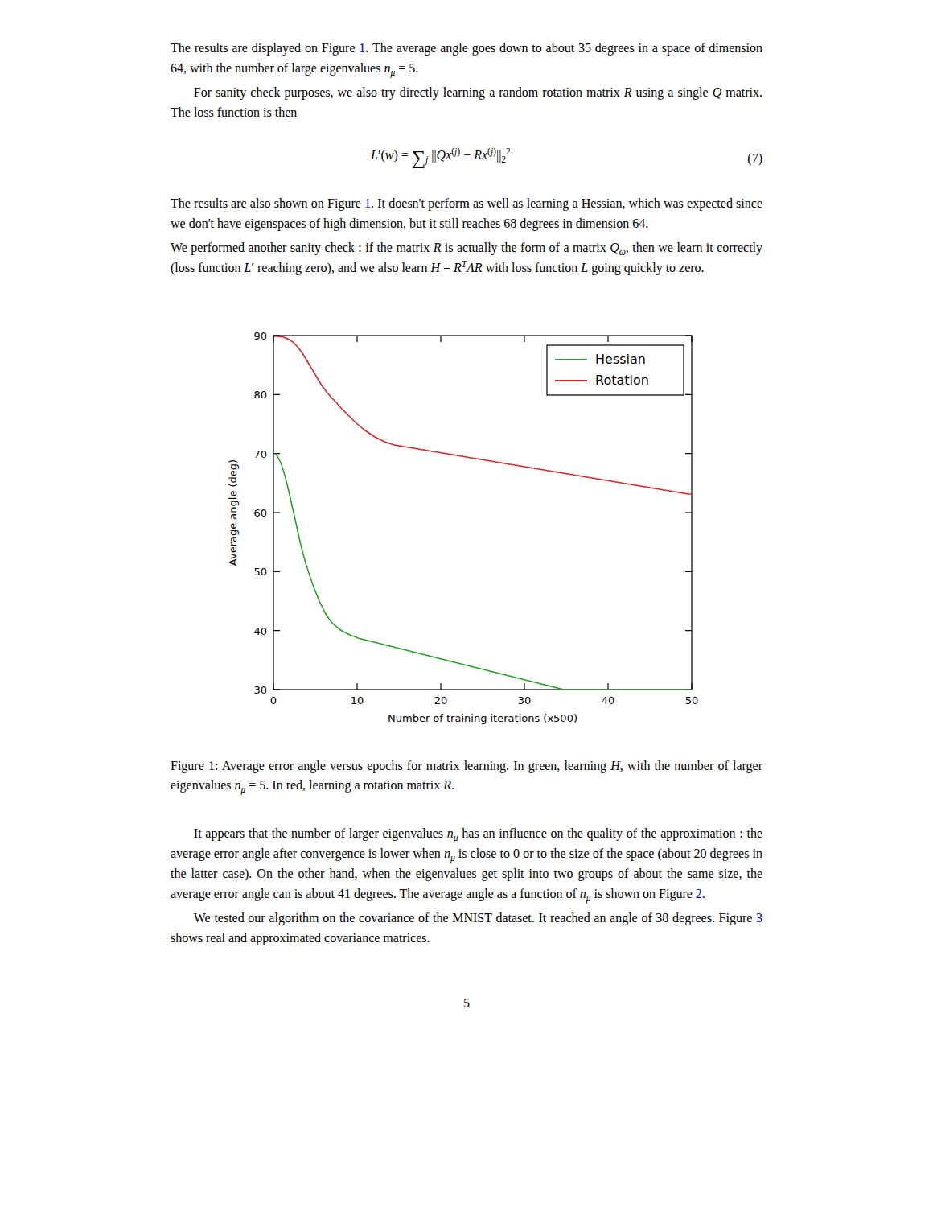The results are displayed on Figure 1. The average angle goes down to about 35 degrees in a space of dimension 64, with the number of large eigenvalues nμ = 5.
For sanity check purposes, we also try directly learning a random rotation matrix R using a single Q matrix. The loss function is then
L′(w) = ∑j ||Qx(j) − Rx(j)||22 (7)
The results are also shown on Figure 1. It doesn't perform as well as learning a Hessian, which was expected since we don't have eigenspaces of high dimension, but it still reaches 68 degrees in dimension 64.
We performed another sanity check : if the matrix R is actually the form of a matrix Qω, then we learn it correctly (loss function L′ reaching zero), and we also learn H = RTΛR with loss function L going quickly to zero.
30 40 50 60 70 80 90 0 10 20 30 40 50 Number of training iterations (x500) Average angle (deg) Hessian Rotation
Figure 1: Average error angle versus epochs for matrix learning. In green, learning H, with the number of larger eigenvalues nμ = 5. In red, learning a rotation matrix R.
It appears that the number of larger eigenvalues nμ has an influence on the quality of the approximation : the average error angle after convergence is lower when nμ is close to 0 or to the size of the space (about 20 degrees in the latter case). On the other hand, when the eigenvalues get split into two groups of about the same size, the average error angle can is about 41 degrees. The average angle as a function of nμ is shown on Figure 2.
We tested our algorithm on the covariance of the MNIST dataset. It reached an angle of 38 degrees. Figure 3 shows real and approximated covariance matrices.
5